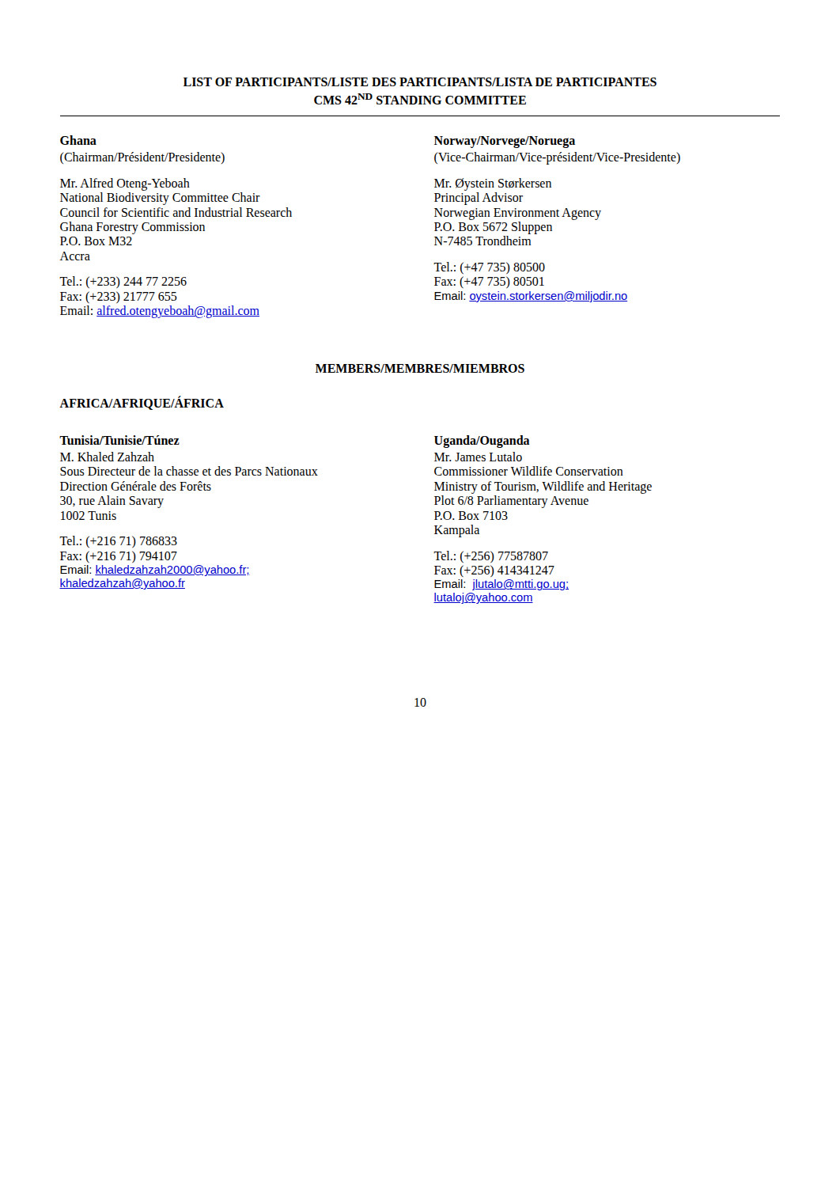LIST OF PARTICIPANTS/LISTE DES PARTICIPANTS/LISTA DE PARTICIPANTES
CMS 42ND STANDING COMMITTEE
Ghana
(Chairman/Président/Presidente)
Mr. Alfred Oteng-Yeboah
National Biodiversity Committee Chair
Council for Scientific and Industrial Research
Ghana Forestry Commission
P.O. Box M32
Accra
Tel.: (+233) 244 77 2256
Fax: (+233) 21777 655
Email: alfred.otengyeboah@gmail.com
Norway/Norvege/Noruega
(Vice-Chairman/Vice-président/Vice-Presidente)
Mr. Øystein Størkersen
Principal Advisor
Norwegian Environment Agency
P.O. Box 5672 Sluppen
N-7485 Trondheim
Tel.: (+47 735) 80500
Fax: (+47 735) 80501
Email: oystein.storkersen@miljodir.no
MEMBERS/MEMBRES/MIEMBROS
AFRICA/AFRIQUE/ÁFRICA
Tunisia/Tunisie/Túnez
M. Khaled Zahzah
Sous Directeur de la chasse et des Parcs Nationaux
Direction Générale des Forêts
30, rue Alain Savary
1002 Tunis
Tel.: (+216 71) 786833
Fax: (+216 71) 794107
Email: khaledzahzah2000@yahoo.fr;
khaledzahzah@yahoo.fr
Uganda/Ouganda
Mr. James Lutalo
Commissioner Wildlife Conservation
Ministry of Tourism, Wildlife and Heritage
Plot 6/8 Parliamentary Avenue
P.O. Box 7103
Kampala
Tel.: (+256) 77587807
Fax: (+256) 414341247
Email: jlutalo@mtti.go.ug;
lutaloj@yahoo.com
10